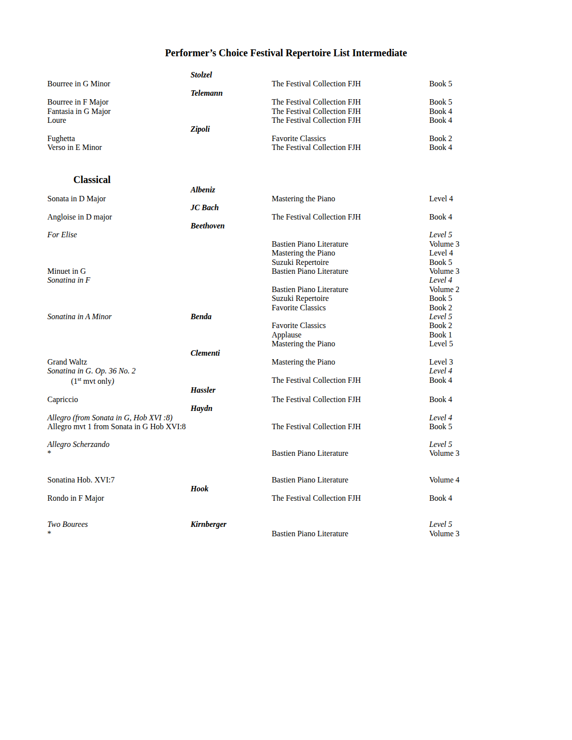Performer’s Choice Festival Repertoire List Intermediate
| | Stolzel | | |
| Bourree in G Minor | | The Festival Collection FJH | Book 5 |
| | Telemann | | |
| Bourree in F Major | | The Festival Collection FJH | Book 5 |
| Fantasia in G Major | | The Festival Collection FJH | Book 4 |
| Loure | | The Festival Collection FJH | Book 4 |
| | Zipoli | | |
| Fughetta | | Favorite Classics | Book 2 |
| Verso in E Minor | | The Festival Collection FJH | Book 4 |
Classical
| | Albeniz | | |
| Sonata in D Major | | Mastering the Piano | Level 4 |
| | JC Bach | | |
| Angloise in D major | | The Festival Collection FJH | Book 4 |
| | Beethoven | | |
| For Elise | | | Level 5 |
| | | Bastien Piano Literature | Volume 3 |
| | | Mastering the Piano | Level 4 |
| | | Suzuki Repertoire | Book 5 |
| Minuet in G | | Bastien Piano Literature | Volume 3 |
| Sonatina in F | | | Level 4 |
| | | Bastien Piano Literature | Volume 2 |
| | | Suzuki Repertoire | Book 5 |
| | | Favorite Classics | Book 2 |
| Sonatina in A Minor | Benda | | Level 5 |
| | | Favorite Classics | Book 2 |
| | | Applause | Book 1 |
| | | Mastering the Piano | Level 5 |
| | Clementi | | |
| Grand Waltz | | Mastering the Piano | Level 3 |
| Sonatina in G. Op. 36 No. 2 | | | Level 4 |
| (1 st mvt only ) | | The Festival Collection FJH | Book 4 |
| | Hassler | | |
| Capriccio | | The Festival Collection FJH | Book 4 |
| | Haydn | | |
| Allegro (from Sonata in G, Hob XVI :8) | | Level 4 |
| Allegro mvt 1 from Sonata in G Hob XVI:8 | The Festival Collection FJH | Book 5 |
| Allegro Scherzando | | | Level 5 |
| * | | Bastien Piano Literature | Volume 3 |
| Sonatina Hob. XVI:7 | | Bastien Piano Literature | Volume 4 |
| | Hook | | |
| Rondo in F Major | | The Festival Collection FJH | Book 4 |
| Two Bourees | Kirnberger | | Level 5 |
| * | | Bastien Piano Literature | Volume 3 |